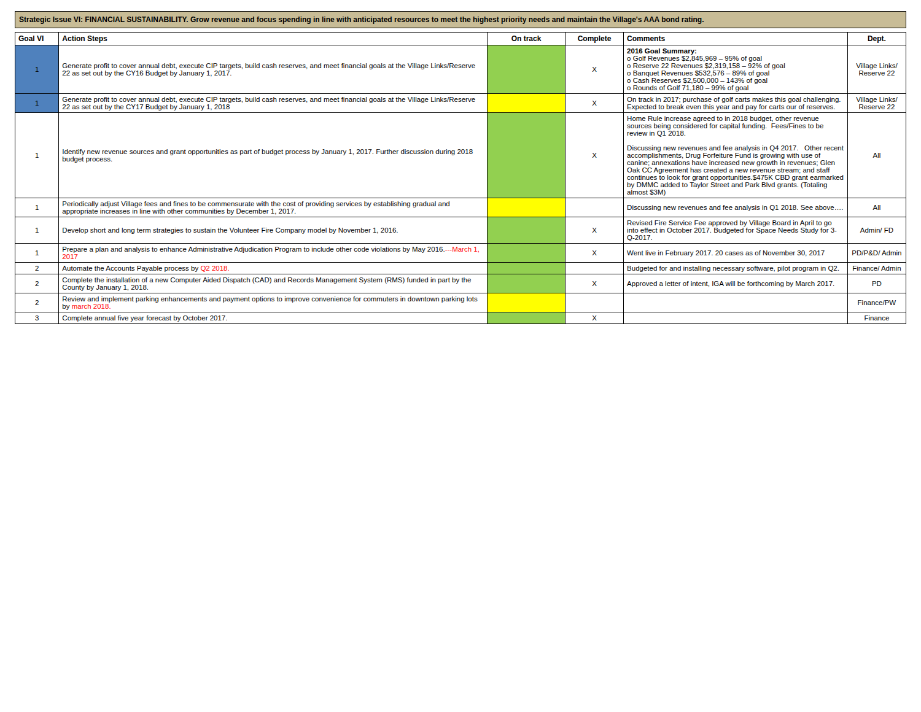| Strategic Issue VI: FINANCIAL SUSTAINABILITY. Grow revenue and focus spending in line with anticipated resources to meet the highest priority needs and maintain the Village's AAA bond rating. |
| Goal VI | Action Steps | On track | Complete | Comments | Dept. |
| --- | --- | --- | --- | --- | --- |
| 1 | Generate profit to cover annual debt, execute CIP targets, build cash reserves, and meet financial goals at the Village Links/Reserve 22 as set out by the CY16 Budget by January 1, 2017. | | X | 2016 Goal Summary: o Golf Revenues $2,845,969 – 95% of goal o Reserve 22 Revenues $2,319,158 – 92% of goal o Banquet Revenues $532,576 – 89% of goal o Cash Reserves $2,500,000 – 143% of goal o Rounds of Golf 71,180 – 99% of goal | Village Links/ Reserve 22 |
| 1 | Generate profit to cover annual debt, execute CIP targets, build cash reserves, and meet financial goals at the Village Links/Reserve 22 as set out by the CY17 Budget by January 1, 2018 | | X | On track in 2017; purchase of golf carts makes this goal challenging. Expected to break even this year and pay for carts our of reserves. | Village Links/ Reserve 22 |
| 1 | Identify new revenue sources and grant opportunities as part of budget process by January 1, 2017. Further discussion during 2018 budget process. | | X | Home Rule increase agreed to in 2018 budget, other revenue sources being considered for capital funding. Fees/Fines to be review in Q1 2018. Discussing new revenues and fee analysis in Q4 2017. Other recent accomplishments, Drug Forfeiture Fund is growing with use of canine; annexations have increased new growth in revenues; Glen Oak CC Agreement has created a new revenue stream; and staff continues to look for grant opportunities.$475K CBD grant earmarked by DMMC added to Taylor Street and Park Blvd grants. (Totaling almost $3M) | All |
| 1 | Periodically adjust Village fees and fines to be commensurate with the cost of providing services by establishing gradual and appropriate increases in line with other communities by December 1, 2017. | | | Discussing new revenues and fee analysis in Q1 2018. See above…. | All |
| 1 | Develop short and long term strategies to sustain the Volunteer Fire Company model by November 1, 2016. | | X | Revised Fire Service Fee approved by Village Board in April to go into effect in October 2017. Budgeted for Space Needs Study for 3-Q-2017. | Admin/ FD |
| 1 | Prepare a plan and analysis to enhance Administrative Adjudication Program to include other code violations by May 2016. ---March 1, 2017 | | X | Went live in February 2017. 20 cases as of November 30, 2017 | PD/P&D/ Admin |
| 2 | Automate the Accounts Payable process by Q2 2018. | | | Budgeted for and installing necessary software, pilot program in Q2. | Finance/ Admin |
| 2 | Complete the installation of a new Computer Aided Dispatch (CAD) and Records Management System (RMS) funded in part by the County by January 1, 2018. | | X | Approved a letter of intent, IGA will be forthcoming by March 2017. | PD |
| 2 | Review and implement parking enhancements and payment options to improve convenience for commuters in downtown parking lots by march 2018. | | | | Finance/PW |
| 3 | Complete annual five year forecast by October 2017. | | X | | Finance |